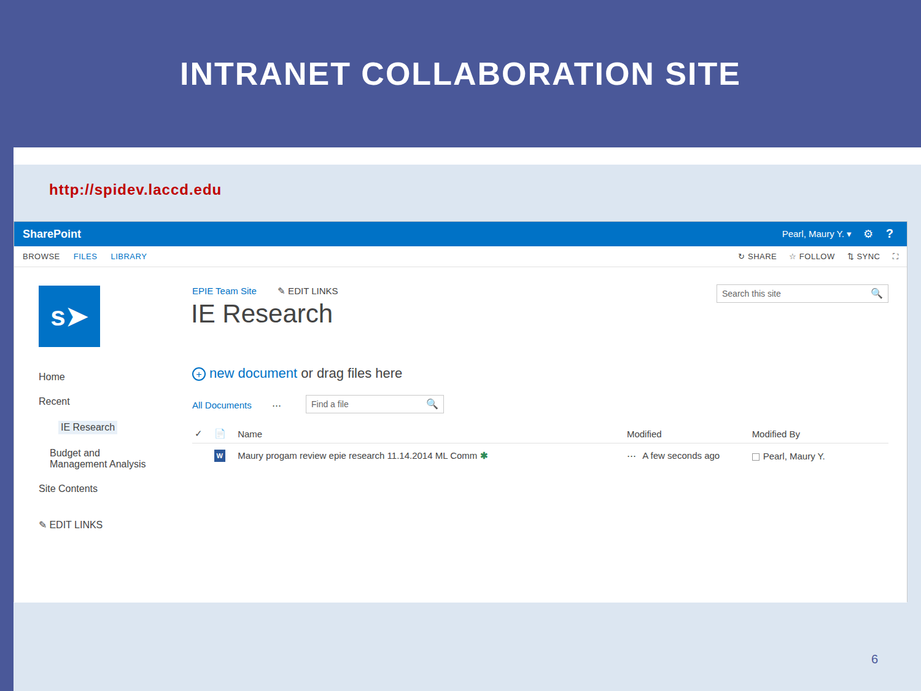INTRANET COLLABORATION SITE
http://spidev.laccd.edu
SharePoint Pearl, Maury Y. ▾ ⚙ ?
BROWSE FILES LIBRARY
↻ SHARE☆ FOLLOW⇅ SYNC⛶
s➤
EPIE Team Site ✎ EDIT LINKS
IE Research
Search this site 🔍
Home
Recent
IE Research
Budget and
Management Analysis
Site Contents
✎ EDIT LINKS
+new document or drag files here
All Documents ⋯
Find a file 🔍
| ✓ | 📄 | Name | Modified | Modified By |
| --- | --- | --- | --- | --- |
| | W | Maury progam review epie research 11.14.2014 ML Comm ✱ | ⋯ A few seconds ago | Pearl, Maury Y. |
6